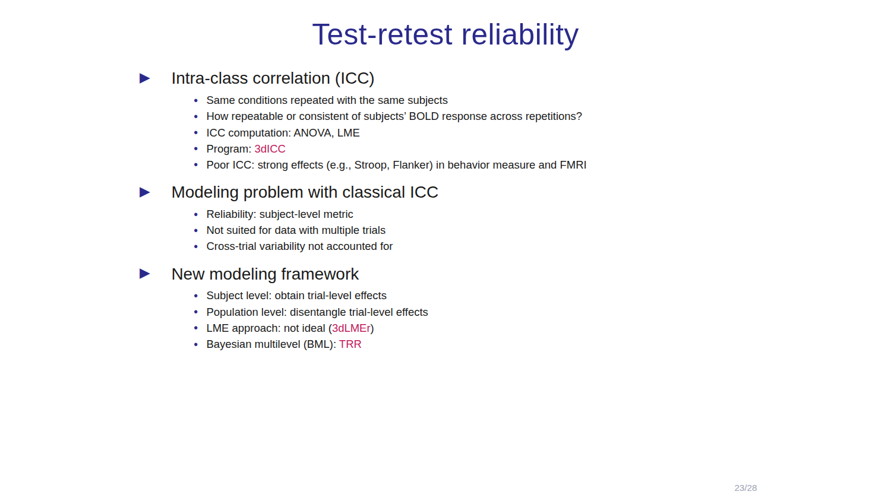Test-retest reliability
Intra-class correlation (ICC)
Same conditions repeated with the same subjects
How repeatable or consistent of subjects’ BOLD response across repetitions?
ICC computation: ANOVA, LME
Program: 3dICC
Poor ICC: strong effects (e.g., Stroop, Flanker) in behavior measure and FMRI
Modeling problem with classical ICC
Reliability: subject-level metric
Not suited for data with multiple trials
Cross-trial variability not accounted for
New modeling framework
Subject level: obtain trial-level effects
Population level: disentangle trial-level effects
LME approach: not ideal (3dLMEr)
Bayesian multilevel (BML): TRR
23/28